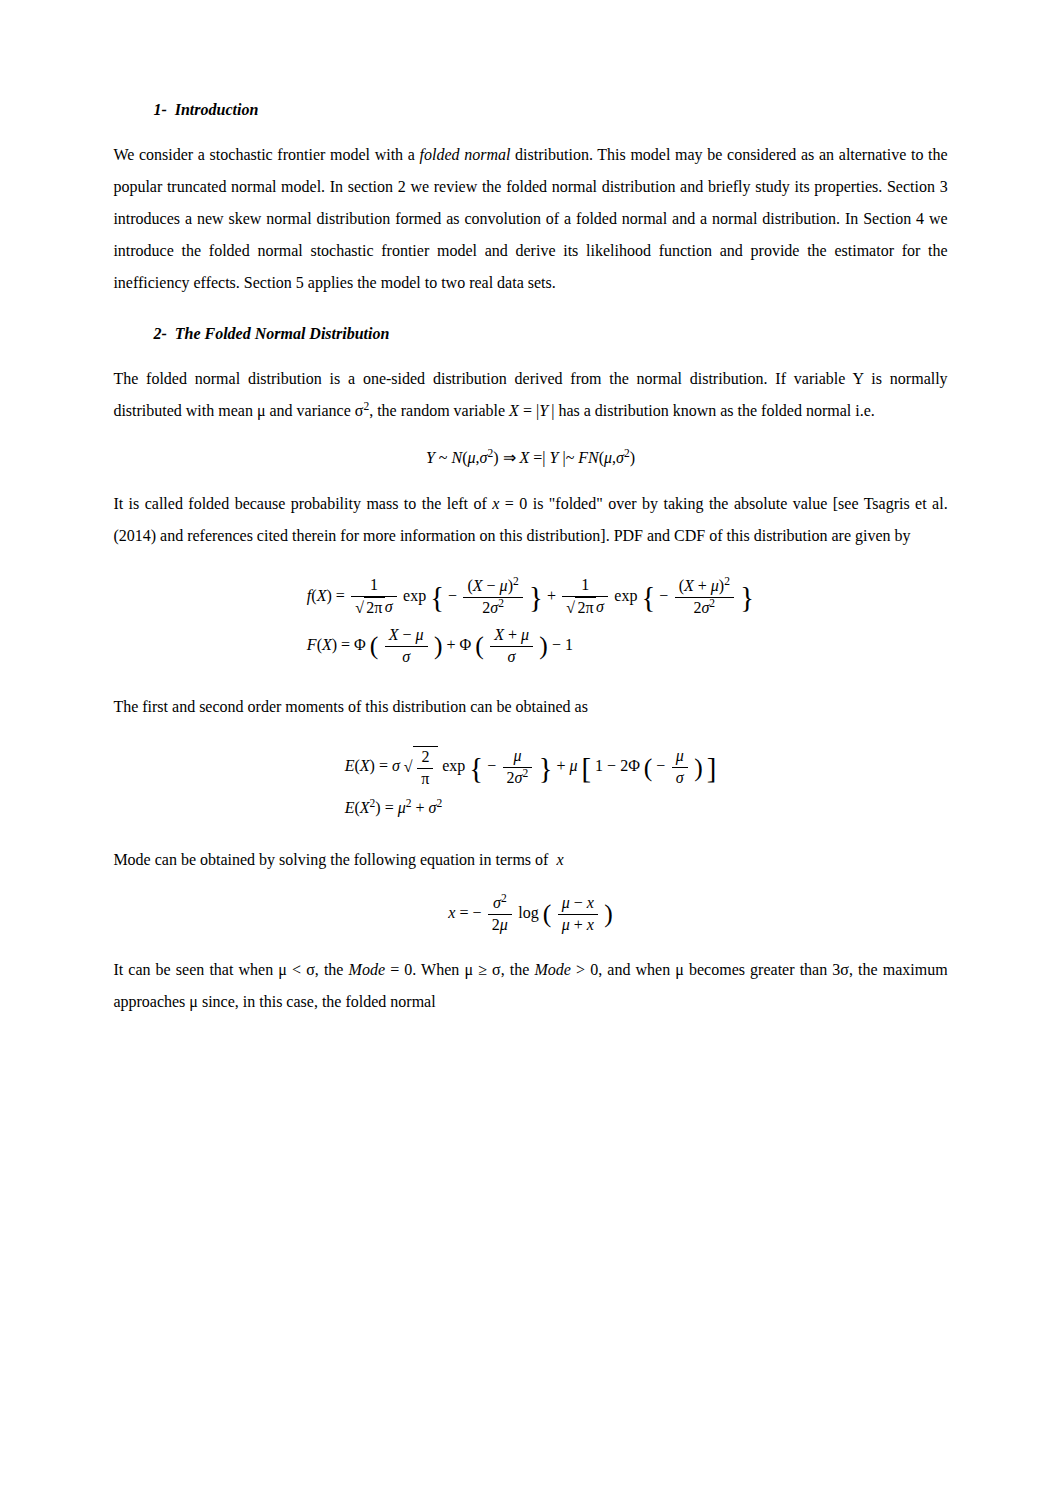1- Introduction
We consider a stochastic frontier model with a folded normal distribution. This model may be considered as an alternative to the popular truncated normal model. In section 2 we review the folded normal distribution and briefly study its properties. Section 3 introduces a new skew normal distribution formed as convolution of a folded normal and a normal distribution. In Section 4 we introduce the folded normal stochastic frontier model and derive its likelihood function and provide the estimator for the inefficiency effects. Section 5 applies the model to two real data sets.
2- The Folded Normal Distribution
The folded normal distribution is a one-sided distribution derived from the normal distribution. If variable Y is normally distributed with mean μ and variance σ2, the random variable X = |Y | has a distribution known as the folded normal i.e.
Y ~ N(μ,σ2) ⇒ X =| Y |~ FN(μ,σ2)
It is called folded because probability mass to the left of x = 0 is "folded" over by taking the absolute value [see Tsagris et al. (2014) and references cited therein for more information on this distribution]. PDF and CDF of this distribution are given by
f(X) = 1 √2π σ exp { − (X − μ)2 2σ2 } + 1 √2π σ exp { − (X + μ)2 2σ2 } F(X) = Φ ( X − μ σ ) + Φ ( X + μ σ ) − 1
The first and second order moments of this distribution can be obtained as
E(X) = σ √2 π exp { − μ 2σ2 } + μ [ 1 − 2Φ ( − μ σ ) ] E(X2) = μ2 + σ2
Mode can be obtained by solving the following equation in terms of x
x = − σ2 2μ log ( μ − x μ + x )
It can be seen that when μ < σ, the Mode = 0. When μ ≥ σ, the Mode > 0, and when μ becomes greater than 3σ, the maximum approaches μ since, in this case, the folded normal